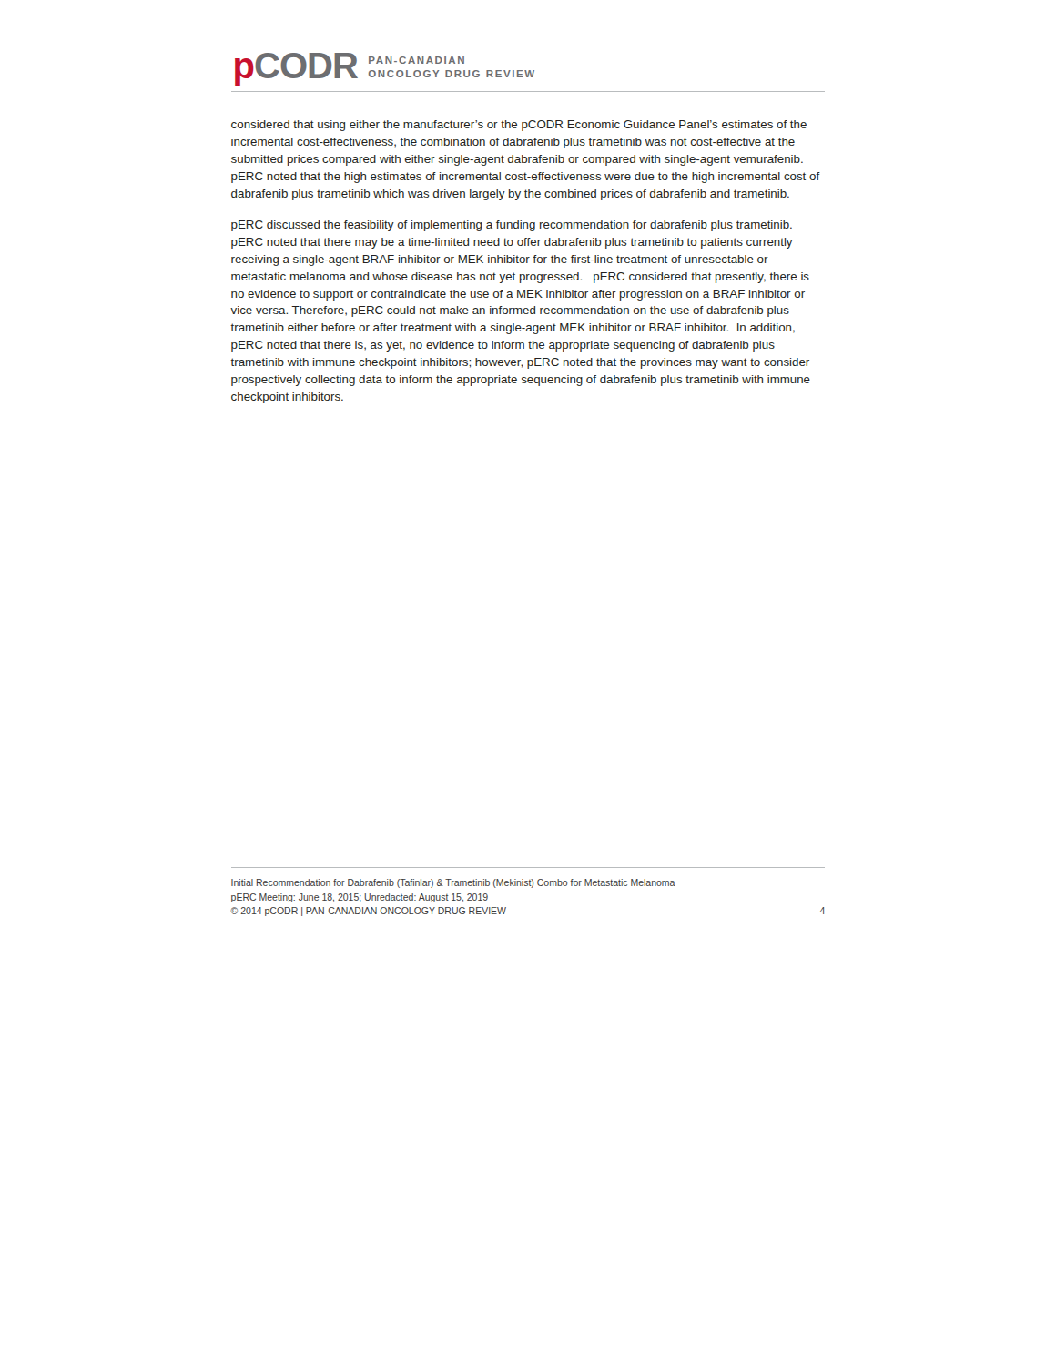p CODR
Pan-Canadian
Oncology Drug Review
considered that using either the manufacturer’s or the pCODR Economic Guidance Panel’s estimates of the incremental cost-effectiveness, the combination of dabrafenib plus trametinib was not cost-effective at the submitted prices compared with either single-agent dabrafenib or compared with single-agent vemurafenib. pERC noted that the high estimates of incremental cost-effectiveness were due to the high incremental cost of dabrafenib plus trametinib which was driven largely by the combined prices of dabrafenib and trametinib.
pERC discussed the feasibility of implementing a funding recommendation for dabrafenib plus trametinib. pERC noted that there may be a time-limited need to offer dabrafenib plus trametinib to patients currently receiving a single-agent BRAF inhibitor or MEK inhibitor for the first-line treatment of unresectable or metastatic melanoma and whose disease has not yet progressed. pERC considered that presently, there is no evidence to support or contraindicate the use of a MEK inhibitor after progression on a BRAF inhibitor or vice versa. Therefore, pERC could not make an informed recommendation on the use of dabrafenib plus trametinib either before or after treatment with a single-agent MEK inhibitor or BRAF inhibitor. In addition, pERC noted that there is, as yet, no evidence to inform the appropriate sequencing of dabrafenib plus trametinib with immune checkpoint inhibitors; however, pERC noted that the provinces may want to consider prospectively collecting data to inform the appropriate sequencing of dabrafenib plus trametinib with immune checkpoint inhibitors.
Initial Recommendation for Dabrafenib (Tafinlar) & Trametinib (Mekinist) Combo for Metastatic Melanoma pERC Meeting: June 18, 2015; Unredacted: August 15, 2019 © 2014 pCODR | PAN-CANADIAN ONCOLOGY DRUG REVIEW 4